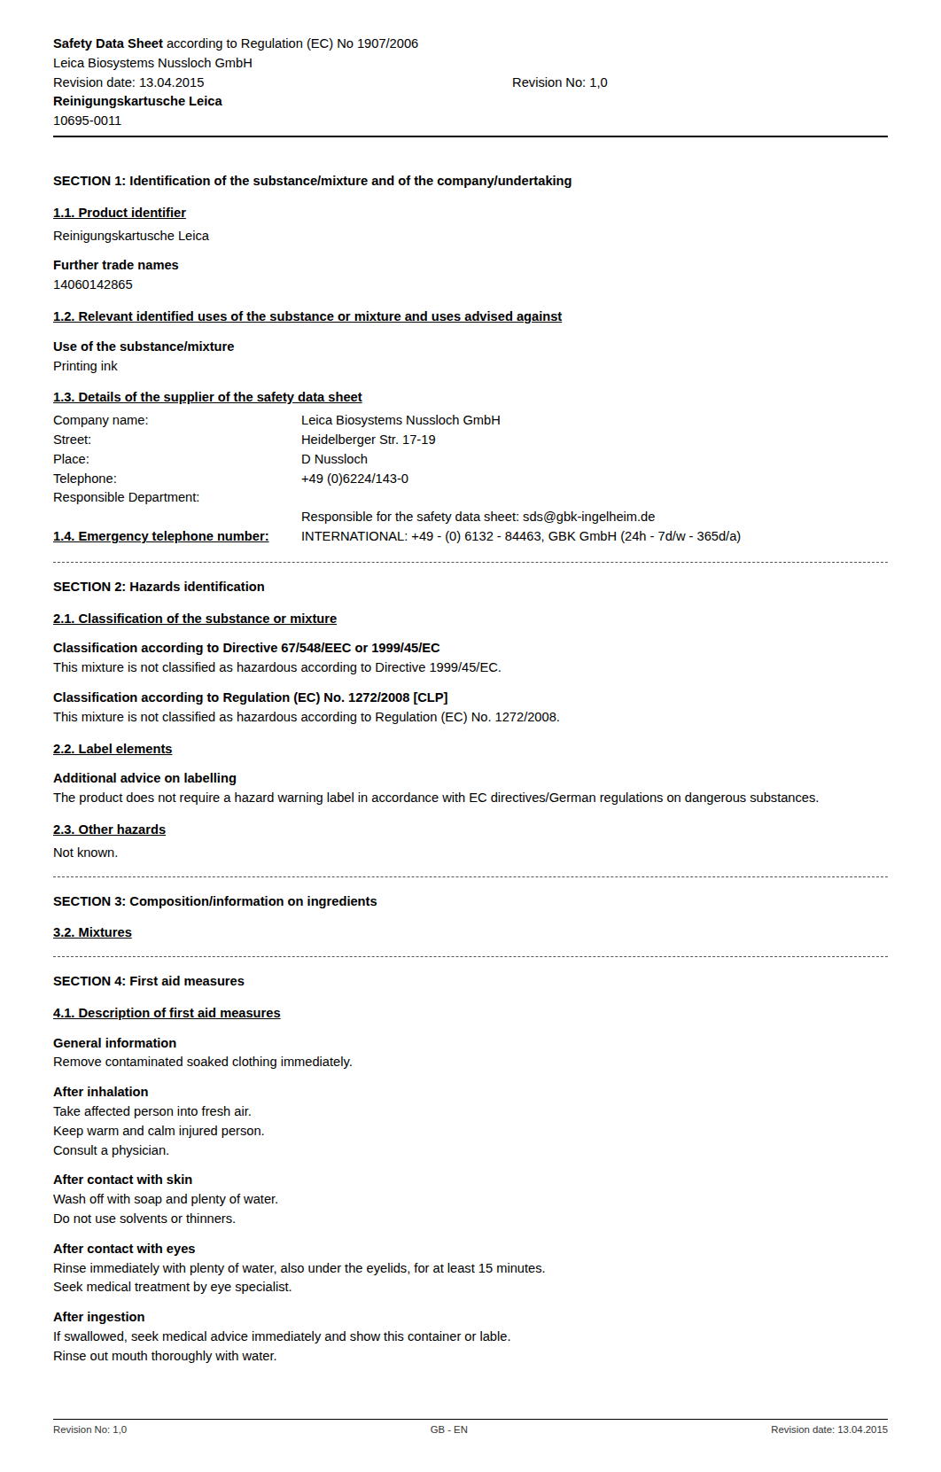Safety Data Sheet according to Regulation (EC) No 1907/2006
Leica Biosystems Nussloch GmbH
Revision date: 13.04.2015
Revision No: 1,0
Reinigungskartusche Leica
10695-0011
SECTION 1: Identification of the substance/mixture and of the company/undertaking
1.1. Product identifier
Reinigungskartusche Leica
Further trade names
14060142865
1.2. Relevant identified uses of the substance or mixture and uses advised against
Use of the substance/mixture
Printing ink
1.3. Details of the supplier of the safety data sheet
| Company name: | Leica Biosystems Nussloch GmbH |
| Street: | Heidelberger Str. 17-19 |
| Place: | D Nussloch |
| Telephone: | +49 (0)6224/143-0 |
| Responsible Department: | |
| | Responsible for the safety data sheet: sds@gbk-ingelheim.de |
| 1.4. Emergency telephone number: | INTERNATIONAL: +49 - (0) 6132 - 84463, GBK GmbH (24h - 7d/w - 365d/a) |
SECTION 2: Hazards identification
2.1. Classification of the substance or mixture
Classification according to Directive 67/548/EEC or 1999/45/EC
This mixture is not classified as hazardous according to Directive 1999/45/EC.
Classification according to Regulation (EC) No. 1272/2008 [CLP]
This mixture is not classified as hazardous according to Regulation (EC) No. 1272/2008.
2.2. Label elements
Additional advice on labelling
The product does not require a hazard warning label in accordance with EC directives/German regulations on dangerous substances.
2.3. Other hazards
Not known.
SECTION 3: Composition/information on ingredients
3.2. Mixtures
SECTION 4: First aid measures
4.1. Description of first aid measures
General information
Remove contaminated soaked clothing immediately.
After inhalation
Take affected person into fresh air.
Keep warm and calm injured person.
Consult a physician.
After contact with skin
Wash off with soap and plenty of water.
Do not use solvents or thinners.
After contact with eyes
Rinse immediately with plenty of water, also under the eyelids, for at least 15 minutes.
Seek medical treatment by eye specialist.
After ingestion
If swallowed, seek medical advice immediately and show this container or lable.
Rinse out mouth thoroughly with water.
Revision No: 1,0 GB - EN Revision date: 13.04.2015